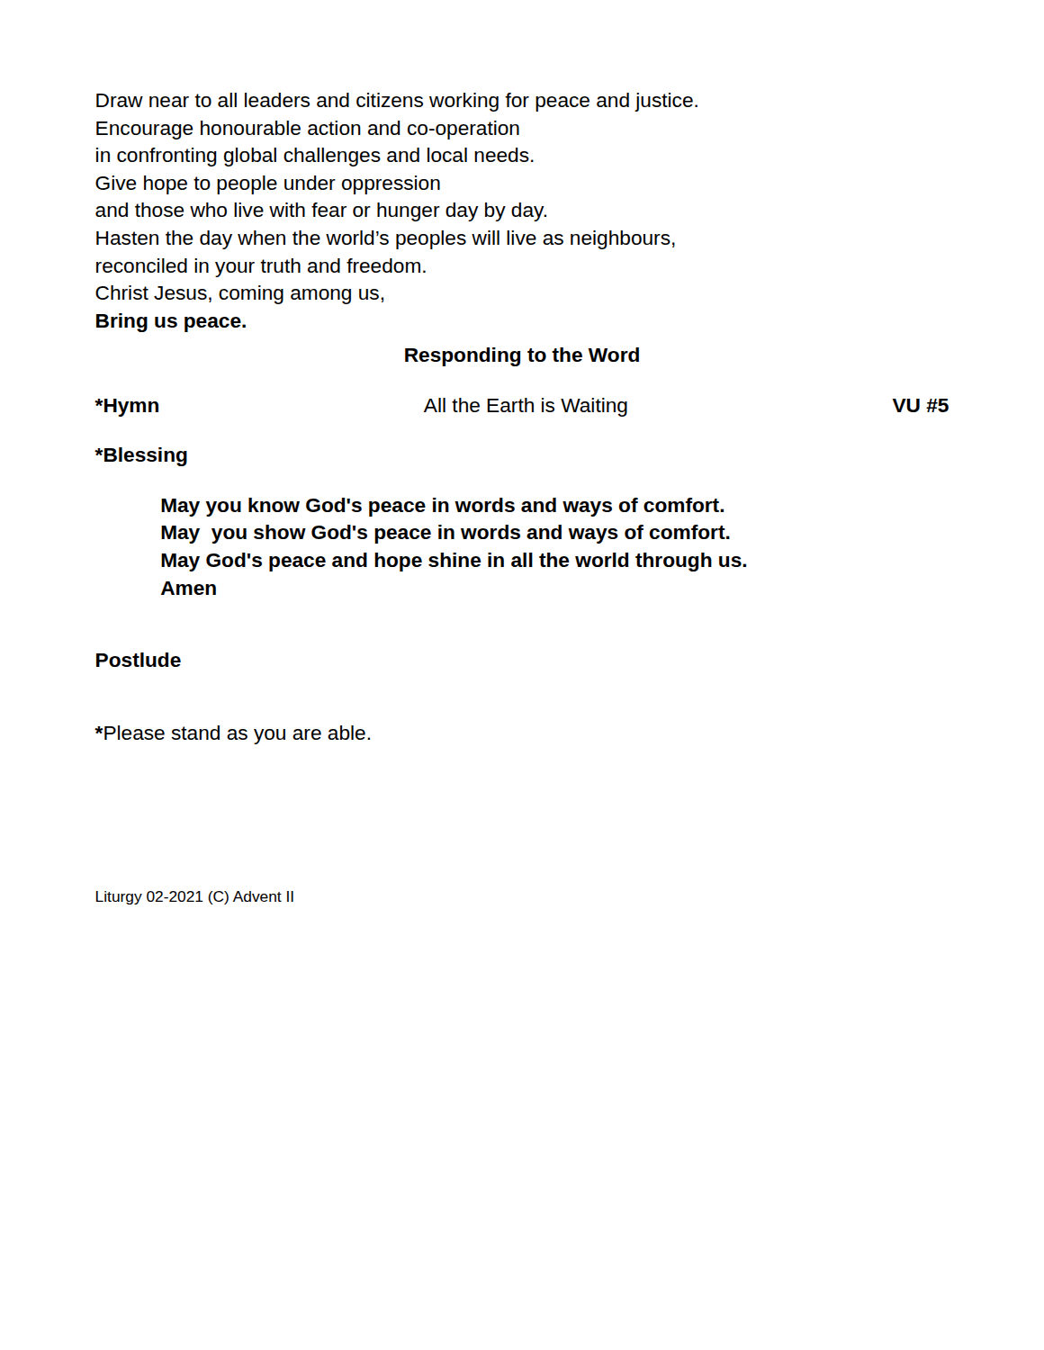Draw near to all leaders and citizens working for peace and justice.
Encourage honourable action and co-operation
in confronting global challenges and local needs.
Give hope to people under oppression
and those who live with fear or hunger day by day.
Hasten the day when the world’s peoples will live as neighbours,
reconciled in your truth and freedom.
Christ Jesus, coming among us,
Bring us peace.
Responding to the Word
*Hymn All the Earth is Waiting VU #5
*Blessing
May you know God's peace in words and ways of comfort.
May you show God's peace in words and ways of comfort.
May God's peace and hope shine in all the world through us.
Amen
Postlude
*Please stand as you are able.
Liturgy 02-2021 (C) Advent II